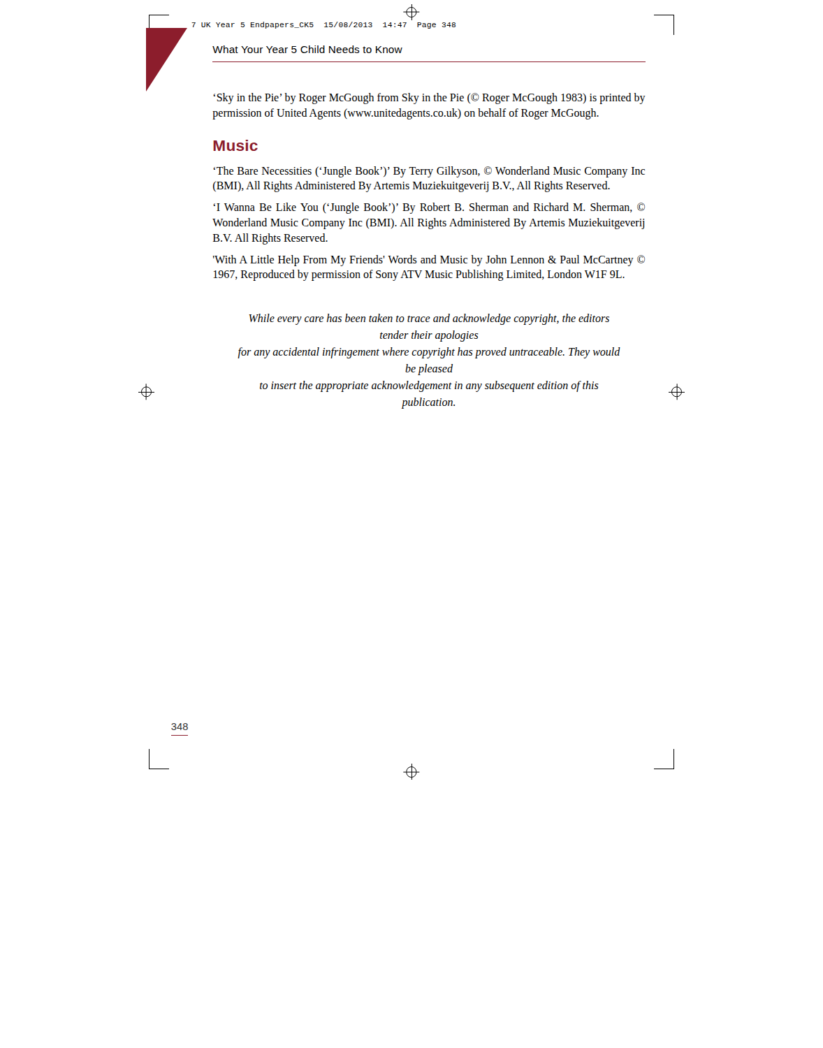7 UK Year 5 Endpapers_CK5 15/08/2013 14:47 Page 348
What Your Year 5 Child Needs to Know
‘Sky in the Pie’ by Roger McGough from Sky in the Pie (© Roger McGough 1983) is printed by permission of United Agents (www.unitedagents.co.uk) on behalf of Roger McGough.
Music
‘The Bare Necessities (‘Jungle Book’)’ By Terry Gilkyson, © Wonderland Music Company Inc (BMI), All Rights Administered By Artemis Muziekuitgeverij B.V., All Rights Reserved.
‘I Wanna Be Like You (‘Jungle Book’)’ By Robert B. Sherman and Richard M. Sherman, © Wonderland Music Company Inc (BMI). All Rights Administered By Artemis Muziekuitgeverij B.V. All Rights Reserved.
'With A Little Help From My Friends' Words and Music by John Lennon & Paul McCartney © 1967, Reproduced by permission of Sony ATV Music Publishing Limited, London W1F 9L.
While every care has been taken to trace and acknowledge copyright, the editors tender their apologies for any accidental infringement where copyright has proved untraceable. They would be pleased to insert the appropriate acknowledgement in any subsequent edition of this publication.
348